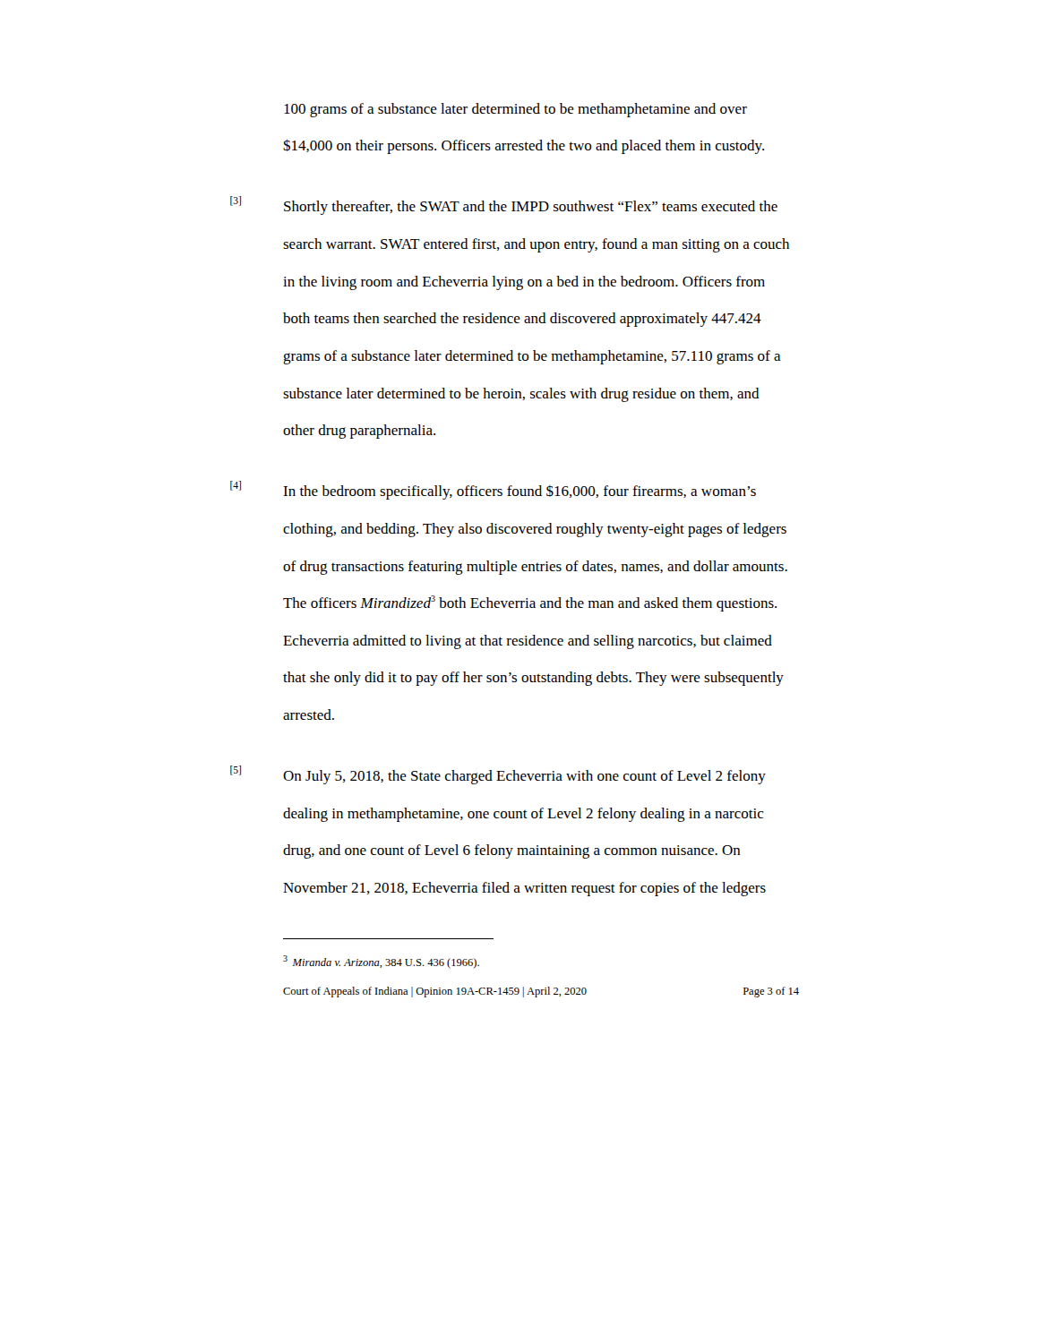100 grams of a substance later determined to be methamphetamine and over $14,000 on their persons. Officers arrested the two and placed them in custody.
[3] Shortly thereafter, the SWAT and the IMPD southwest “Flex” teams executed the search warrant. SWAT entered first, and upon entry, found a man sitting on a couch in the living room and Echeverria lying on a bed in the bedroom. Officers from both teams then searched the residence and discovered approximately 447.424 grams of a substance later determined to be methamphetamine, 57.110 grams of a substance later determined to be heroin, scales with drug residue on them, and other drug paraphernalia.
[4] In the bedroom specifically, officers found $16,000, four firearms, a woman’s clothing, and bedding. They also discovered roughly twenty-eight pages of ledgers of drug transactions featuring multiple entries of dates, names, and dollar amounts. The officers Mirandized3 both Echeverria and the man and asked them questions. Echeverria admitted to living at that residence and selling narcotics, but claimed that she only did it to pay off her son’s outstanding debts. They were subsequently arrested.
[5] On July 5, 2018, the State charged Echeverria with one count of Level 2 felony dealing in methamphetamine, one count of Level 2 felony dealing in a narcotic drug, and one count of Level 6 felony maintaining a common nuisance. On November 21, 2018, Echeverria filed a written request for copies of the ledgers
3 Miranda v. Arizona, 384 U.S. 436 (1966).
Court of Appeals of Indiana | Opinion 19A-CR-1459 | April 2, 2020 Page 3 of 14